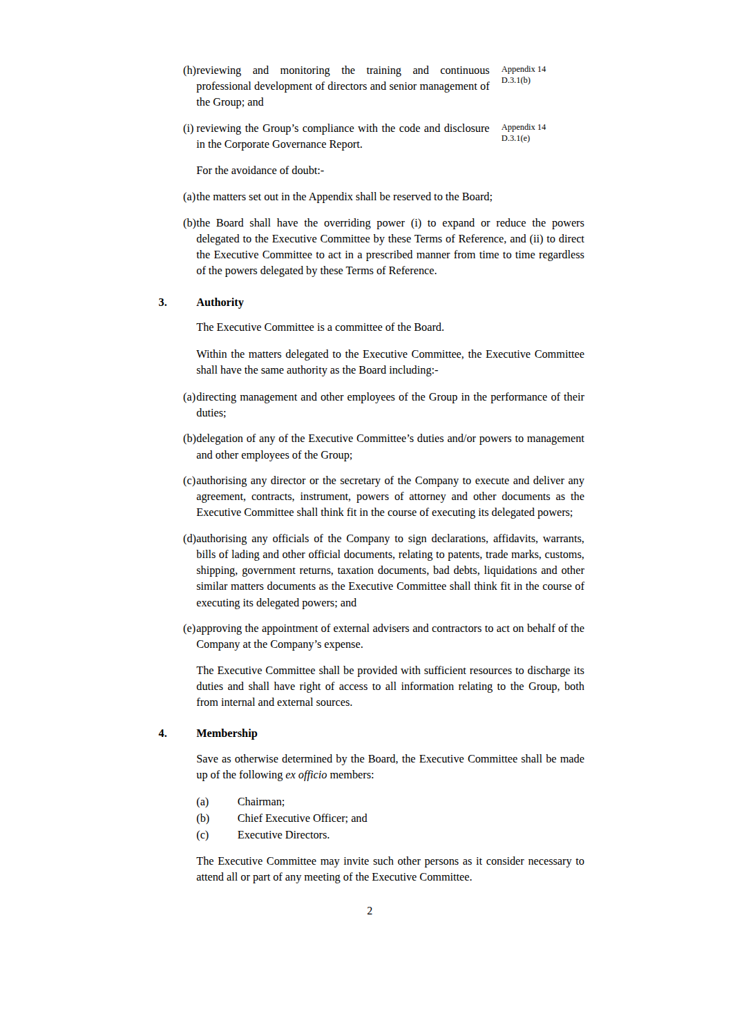(h)
reviewing and monitoring the training and continuous professional development of directors and senior management of the Group; and
Appendix 14
D.3.1(b)
(i)
reviewing the Group’s compliance with the code and disclosure in the Corporate Governance Report.
Appendix 14
D.3.1(e)
For the avoidance of doubt:-
(a)
the matters set out in the Appendix shall be reserved to the Board;
(b)
the Board shall have the overriding power (i) to expand or reduce the powers delegated to the Executive Committee by these Terms of Reference, and (ii) to direct the Executive Committee to act in a prescribed manner from time to time regardless of the powers delegated by these Terms of Reference.
3.
Authority
The Executive Committee is a committee of the Board.
Within the matters delegated to the Executive Committee, the Executive Committee shall have the same authority as the Board including:-
(a)
directing management and other employees of the Group in the performance of their duties;
(b)
delegation of any of the Executive Committee’s duties and/or powers to management and other employees of the Group;
(c)
authorising any director or the secretary of the Company to execute and deliver any agreement, contracts, instrument, powers of attorney and other documents as the Executive Committee shall think fit in the course of executing its delegated powers;
(d)
authorising any officials of the Company to sign declarations, affidavits, warrants, bills of lading and other official documents, relating to patents, trade marks, customs, shipping, government returns, taxation documents, bad debts, liquidations and other similar matters documents as the Executive Committee shall think fit in the course of executing its delegated powers; and
(e)
approving the appointment of external advisers and contractors to act on behalf of the Company at the Company’s expense.
The Executive Committee shall be provided with sufficient resources to discharge its duties and shall have right of access to all information relating to the Group, both from internal and external sources.
4.
Membership
Save as otherwise determined by the Board, the Executive Committee shall be made up of the following ex officio members:
(a)
Chairman;
(b)
Chief Executive Officer; and
(c)
Executive Directors.
The Executive Committee may invite such other persons as it consider necessary to attend all or part of any meeting of the Executive Committee.
2